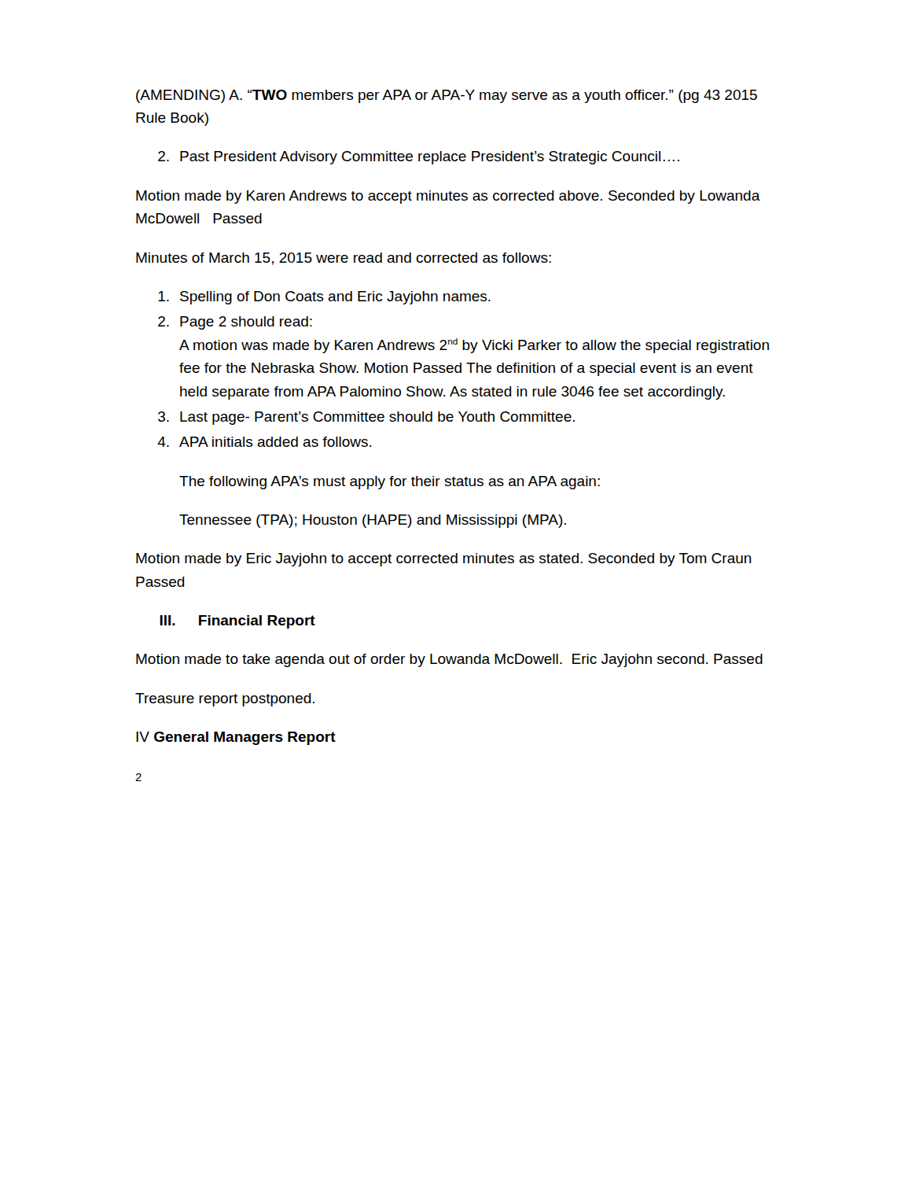(AMENDING) A. “TWO members per APA or APA-Y may serve as a youth officer.” (pg 43 2015 Rule Book)
Past President Advisory Committee replace President’s Strategic Council….
Motion made by Karen Andrews to accept minutes as corrected above. Seconded by Lowanda McDowell Passed
Minutes of March 15, 2015 were read and corrected as follows:
Spelling of Don Coats and Eric Jayjohn names.
Page 2 should read:
A motion was made by Karen Andrews 2nd by Vicki Parker to allow the special registration fee for the Nebraska Show. Motion Passed The definition of a special event is an event held separate from APA Palomino Show. As stated in rule 3046 fee set accordingly.
Last page- Parent’s Committee should be Youth Committee.
APA initials added as follows.
The following APA’s must apply for their status as an APA again:
Tennessee (TPA); Houston (HAPE) and Mississippi (MPA).
Motion made by Eric Jayjohn to accept corrected minutes as stated. Seconded by Tom Craun Passed
III. Financial Report
Motion made to take agenda out of order by Lowanda McDowell. Eric Jayjohn second. Passed
Treasure report postponed.
IV General Managers Report
2